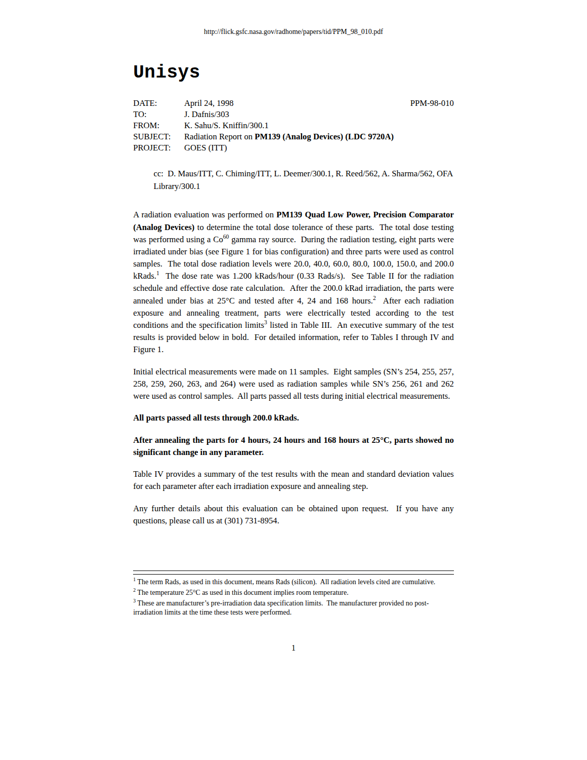http://flick.gsfc.nasa.gov/radhome/papers/tid/PPM_98_010.pdf
Unisys
| DATE: | April 24, 1998 | PPM-98-010 |
| TO: | J. Dafnis/303 |
| FROM: | K. Sahu/S. Kniffin/300.1 |
| SUBJECT: | Radiation Report on PM139 (Analog Devices) (LDC 9720A) |
| PROJECT: | GOES (ITT) |
cc: D. Maus/ITT, C. Chiming/ITT, L. Deemer/300.1, R. Reed/562, A. Sharma/562, OFA Library/300.1
A radiation evaluation was performed on PM139 Quad Low Power, Precision Comparator (Analog Devices) to determine the total dose tolerance of these parts. The total dose testing was performed using a Co60 gamma ray source. During the radiation testing, eight parts were irradiated under bias (see Figure 1 for bias configuration) and three parts were used as control samples. The total dose radiation levels were 20.0, 40.0, 60.0, 80.0, 100.0, 150.0, and 200.0 kRads.1 The dose rate was 1.200 kRads/hour (0.33 Rads/s). See Table II for the radiation schedule and effective dose rate calculation. After the 200.0 kRad irradiation, the parts were annealed under bias at 25°C and tested after 4, 24 and 168 hours.2 After each radiation exposure and annealing treatment, parts were electrically tested according to the test conditions and the specification limits3 listed in Table III. An executive summary of the test results is provided below in bold. For detailed information, refer to Tables I through IV and Figure 1.
Initial electrical measurements were made on 11 samples. Eight samples (SN’s 254, 255, 257, 258, 259, 260, 263, and 264) were used as radiation samples while SN’s 256, 261 and 262 were used as control samples. All parts passed all tests during initial electrical measurements.
All parts passed all tests through 200.0 kRads.
After annealing the parts for 4 hours, 24 hours and 168 hours at 25°C, parts showed no significant change in any parameter.
Table IV provides a summary of the test results with the mean and standard deviation values for each parameter after each irradiation exposure and annealing step.
Any further details about this evaluation can be obtained upon request. If you have any questions, please call us at (301) 731-8954.
1 The term Rads, as used in this document, means Rads (silicon). All radiation levels cited are cumulative.
2 The temperature 25°C as used in this document implies room temperature.
3 These are manufacturer’s pre-irradiation data specification limits. The manufacturer provided no post-irradiation limits at the time these tests were performed.
1